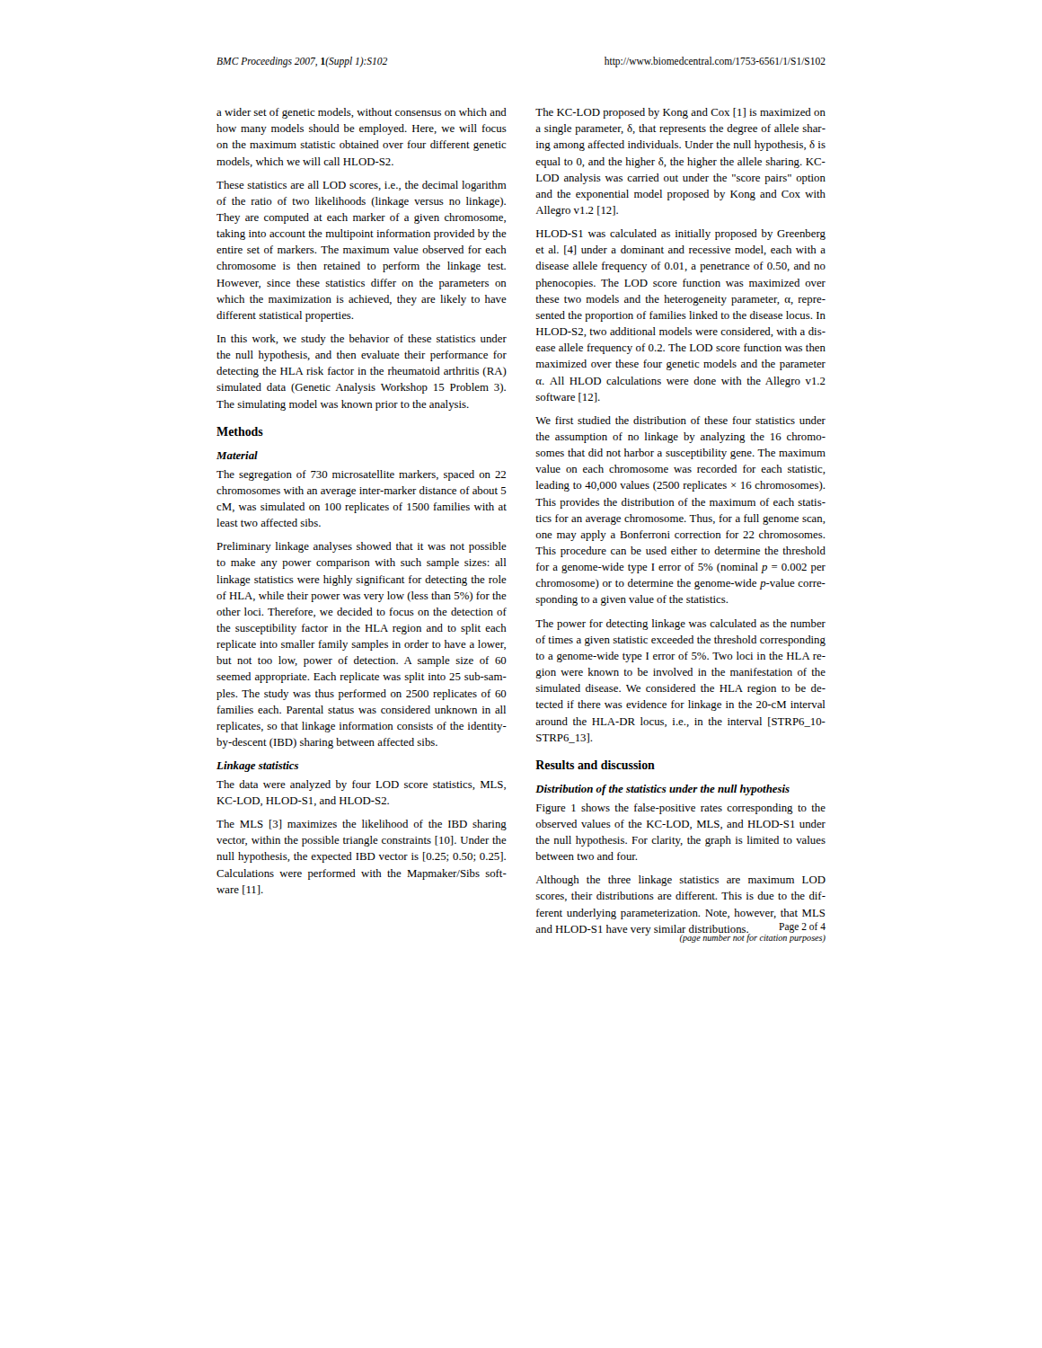BMC Proceedings 2007, 1(Suppl 1):S102
http://www.biomedcentral.com/1753-6561/1/S1/S102
a wider set of genetic models, without consensus on which and how many models should be employed. Here, we will focus on the maximum statistic obtained over four different genetic models, which we will call HLOD-S2.
These statistics are all LOD scores, i.e., the decimal logarithm of the ratio of two likelihoods (linkage versus no linkage). They are computed at each marker of a given chromosome, taking into account the multipoint information provided by the entire set of markers. The maximum value observed for each chromosome is then retained to perform the linkage test. However, since these statistics differ on the parameters on which the maximization is achieved, they are likely to have different statistical properties.
In this work, we study the behavior of these statistics under the null hypothesis, and then evaluate their performance for detecting the HLA risk factor in the rheumatoid arthritis (RA) simulated data (Genetic Analysis Workshop 15 Problem 3). The simulating model was known prior to the analysis.
Methods
Material
The segregation of 730 microsatellite markers, spaced on 22 chromosomes with an average inter-marker distance of about 5 cM, was simulated on 100 replicates of 1500 families with at least two affected sibs.
Preliminary linkage analyses showed that it was not possible to make any power comparison with such sample sizes: all linkage statistics were highly significant for detecting the role of HLA, while their power was very low (less than 5%) for the other loci. Therefore, we decided to focus on the detection of the susceptibility factor in the HLA region and to split each replicate into smaller family samples in order to have a lower, but not too low, power of detection. A sample size of 60 seemed appropriate. Each replicate was split into 25 sub-samples. The study was thus performed on 2500 replicates of 60 families each. Parental status was considered unknown in all replicates, so that linkage information consists of the identity-by-descent (IBD) sharing between affected sibs.
Linkage statistics
The data were analyzed by four LOD score statistics, MLS, KC-LOD, HLOD-S1, and HLOD-S2.
The MLS [3] maximizes the likelihood of the IBD sharing vector, within the possible triangle constraints [10]. Under the null hypothesis, the expected IBD vector is [0.25; 0.50; 0.25]. Calculations were performed with the Mapmaker/Sibs software [11].
The KC-LOD proposed by Kong and Cox [1] is maximized on a single parameter, δ, that represents the degree of allele sharing among affected individuals. Under the null hypothesis, δ is equal to 0, and the higher δ, the higher the allele sharing. KC-LOD analysis was carried out under the "score pairs" option and the exponential model proposed by Kong and Cox with Allegro v1.2 [12].
HLOD-S1 was calculated as initially proposed by Greenberg et al. [4] under a dominant and recessive model, each with a disease allele frequency of 0.01, a penetrance of 0.50, and no phenocopies. The LOD score function was maximized over these two models and the heterogeneity parameter, α, represented the proportion of families linked to the disease locus. In HLOD-S2, two additional models were considered, with a disease allele frequency of 0.2. The LOD score function was then maximized over these four genetic models and the parameter α. All HLOD calculations were done with the Allegro v1.2 software [12].
We first studied the distribution of these four statistics under the assumption of no linkage by analyzing the 16 chromosomes that did not harbor a susceptibility gene. The maximum value on each chromosome was recorded for each statistic, leading to 40,000 values (2500 replicates × 16 chromosomes). This provides the distribution of the maximum of each statistics for an average chromosome. Thus, for a full genome scan, one may apply a Bonferroni correction for 22 chromosomes. This procedure can be used either to determine the threshold for a genome-wide type I error of 5% (nominal p = 0.002 per chromosome) or to determine the genome-wide p-value corresponding to a given value of the statistics.
The power for detecting linkage was calculated as the number of times a given statistic exceeded the threshold corresponding to a genome-wide type I error of 5%. Two loci in the HLA region were known to be involved in the manifestation of the simulated disease. We considered the HLA region to be detected if there was evidence for linkage in the 20-cM interval around the HLA-DR locus, i.e., in the interval [STRP6_10-STRP6_13].
Results and discussion
Distribution of the statistics under the null hypothesis
Figure 1 shows the false-positive rates corresponding to the observed values of the KC-LOD, MLS, and HLOD-S1 under the null hypothesis. For clarity, the graph is limited to values between two and four.
Although the three linkage statistics are maximum LOD scores, their distributions are different. This is due to the different underlying parameterization. Note, however, that MLS and HLOD-S1 have very similar distributions.
Page 2 of 4
(page number not for citation purposes)